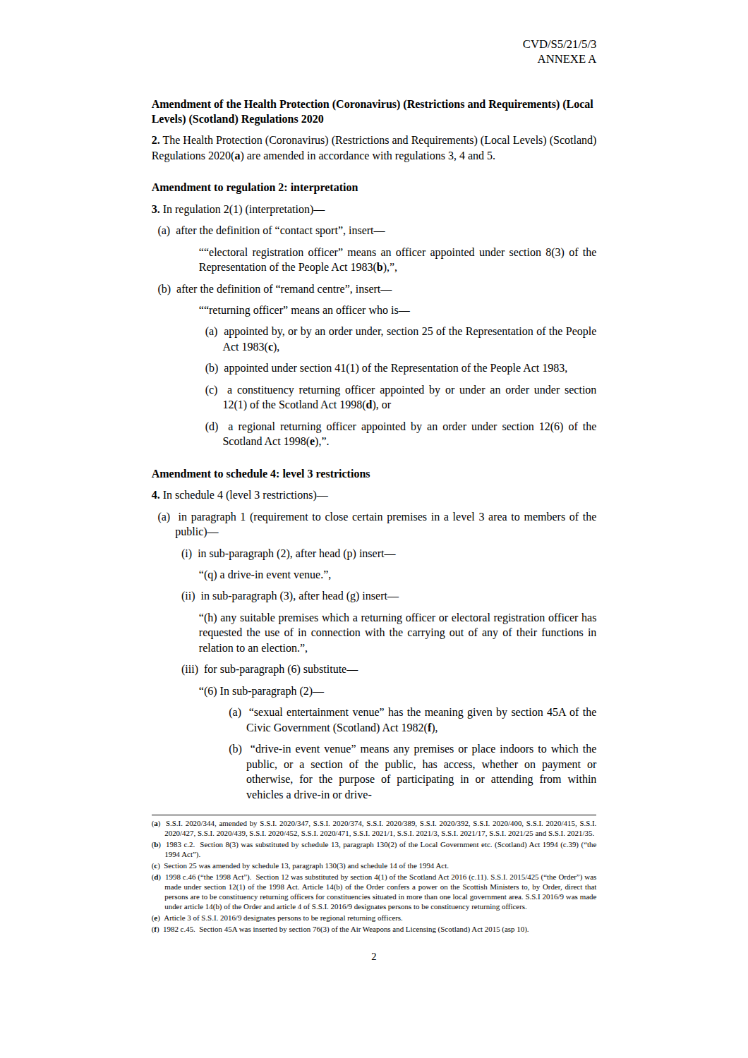CVD/S5/21/5/3
ANNEXE A
Amendment of the Health Protection (Coronavirus) (Restrictions and Requirements) (Local Levels) (Scotland) Regulations 2020
2. The Health Protection (Coronavirus) (Restrictions and Requirements) (Local Levels) (Scotland) Regulations 2020(a) are amended in accordance with regulations 3, 4 and 5.
Amendment to regulation 2: interpretation
3. In regulation 2(1) (interpretation)—
(a) after the definition of “contact sport”, insert—
““electoral registration officer” means an officer appointed under section 8(3) of the Representation of the People Act 1983(b),”,
(b) after the definition of “remand centre”, insert—
““returning officer” means an officer who is—
(a) appointed by, or by an order under, section 25 of the Representation of the People Act 1983(c),
(b) appointed under section 41(1) of the Representation of the People Act 1983,
(c) a constituency returning officer appointed by or under an order under section 12(1) of the Scotland Act 1998(d), or
(d) a regional returning officer appointed by an order under section 12(6) of the Scotland Act 1998(e),”.
Amendment to schedule 4: level 3 restrictions
4. In schedule 4 (level 3 restrictions)—
(a) in paragraph 1 (requirement to close certain premises in a level 3 area to members of the public)—
(i) in sub-paragraph (2), after head (p) insert—
“(q) a drive-in event venue.”,
(ii) in sub-paragraph (3), after head (g) insert—
“(h) any suitable premises which a returning officer or electoral registration officer has requested the use of in connection with the carrying out of any of their functions in relation to an election.”,
(iii) for sub-paragraph (6) substitute—
“(6) In sub-paragraph (2)—
(a) “sexual entertainment venue” has the meaning given by section 45A of the Civic Government (Scotland) Act 1982(f),
(b) “drive-in event venue” means any premises or place indoors to which the public, or a section of the public, has access, whether on payment or otherwise, for the purpose of participating in or attending from within vehicles a drive-in or drive-
(a) S.S.I. 2020/344, amended by S.S.I. 2020/347, S.S.I. 2020/374, S.S.I. 2020/389, S.S.I. 2020/392, S.S.I. 2020/400, S.S.I. 2020/415, S.S.I. 2020/427, S.S.I. 2020/439, S.S.I. 2020/452, S.S.I. 2020/471, S.S.I. 2021/1, S.S.I. 2021/3, S.S.I. 2021/17, S.S.I. 2021/25 and S.S.I. 2021/35.
(b) 1983 c.2. Section 8(3) was substituted by schedule 13, paragraph 130(2) of the Local Government etc. (Scotland) Act 1994 (c.39) (“the 1994 Act”).
(c) Section 25 was amended by schedule 13, paragraph 130(3) and schedule 14 of the 1994 Act.
(d) 1998 c.46 (“the 1998 Act”). Section 12 was substituted by section 4(1) of the Scotland Act 2016 (c.11). S.S.I. 2015/425 (“the Order”) was made under section 12(1) of the 1998 Act. Article 14(b) of the Order confers a power on the Scottish Ministers to, by Order, direct that persons are to be constituency returning officers for constituencies situated in more than one local government area. S.S.I 2016/9 was made under article 14(b) of the Order and article 4 of S.S.I. 2016/9 designates persons to be constituency returning officers.
(e) Article 3 of S.S.I. 2016/9 designates persons to be regional returning officers.
(f) 1982 c.45. Section 45A was inserted by section 76(3) of the Air Weapons and Licensing (Scotland) Act 2015 (asp 10).
2